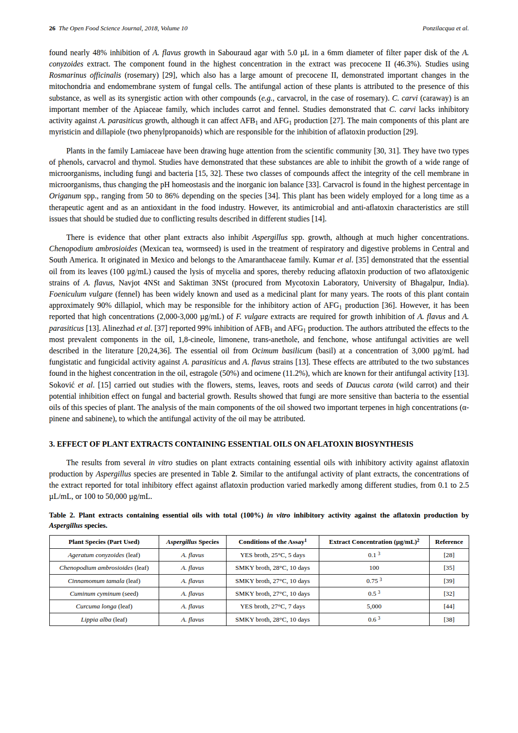26 The Open Food Science Journal, 2018, Volume 10
Ponzilacqua et al.
found nearly 48% inhibition of A. flavus growth in Sabouraud agar with 5.0 µL in a 6mm diameter of filter paper disk of the A. conyzoides extract. The component found in the highest concentration in the extract was precocene II (46.3%). Studies using Rosmarinus officinalis (rosemary) [29], which also has a large amount of precocene II, demonstrated important changes in the mitochondria and endomembrane system of fungal cells. The antifungal action of these plants is attributed to the presence of this substance, as well as its synergistic action with other compounds (e.g., carvacrol, in the case of rosemary). C. carvi (caraway) is an important member of the Apiaceae family, which includes carrot and fennel. Studies demonstrated that C. carvi lacks inhibitory activity against A. parasiticus growth, although it can affect AFB1 and AFG1 production [27]. The main components of this plant are myristicin and dillapiole (two phenylpropanoids) which are responsible for the inhibition of aflatoxin production [29].
Plants in the family Lamiaceae have been drawing huge attention from the scientific community [30, 31]. They have two types of phenols, carvacrol and thymol. Studies have demonstrated that these substances are able to inhibit the growth of a wide range of microorganisms, including fungi and bacteria [15, 32]. These two classes of compounds affect the integrity of the cell membrane in microorganisms, thus changing the pH homeostasis and the inorganic ion balance [33]. Carvacrol is found in the highest percentage in Origanum spp., ranging from 50 to 86% depending on the species [34]. This plant has been widely employed for a long time as a therapeutic agent and as an antioxidant in the food industry. However, its antimicrobial and anti-aflatoxin characteristics are still issues that should be studied due to conflicting results described in different studies [14].
There is evidence that other plant extracts also inhibit Aspergillus spp. growth, although at much higher concentrations. Chenopodium ambrosioides (Mexican tea, wormseed) is used in the treatment of respiratory and digestive problems in Central and South America. It originated in Mexico and belongs to the Amaranthaceae family. Kumar et al. [35] demonstrated that the essential oil from its leaves (100 µg/mL) caused the lysis of mycelia and spores, thereby reducing aflatoxin production of two aflatoxigenic strains of A. flavus, Navjot 4NSt and Saktiman 3NSt (procured from Mycotoxin Laboratory, University of Bhagalpur, India). Foeniculum vulgare (fennel) has been widely known and used as a medicinal plant for many years. The roots of this plant contain approximately 90% dillapiol, which may be responsible for the inhibitory action of AFG1 production [36]. However, it has been reported that high concentrations (2,000-3,000 µg/mL) of F. vulgare extracts are required for growth inhibition of A. flavus and A. parasiticus [13]. Alinezhad et al. [37] reported 99% inhibition of AFB1 and AFG1 production. The authors attributed the effects to the most prevalent components in the oil, 1,8-cineole, limonene, trans-anethole, and fenchone, whose antifungal activities are well described in the literature [20,24,36]. The essential oil from Ocimum basilicum (basil) at a concentration of 3,000 µg/mL had fungistatic and fungicidal activity against A. parasiticus and A. flavus strains [13]. These effects are attributed to the two substances found in the highest concentration in the oil, estragole (50%) and ocimene (11.2%), which are known for their antifungal activity [13]. Soković et al. [15] carried out studies with the flowers, stems, leaves, roots and seeds of Daucus carota (wild carrot) and their potential inhibition effect on fungal and bacterial growth. Results showed that fungi are more sensitive than bacteria to the essential oils of this species of plant. The analysis of the main components of the oil showed two important terpenes in high concentrations (α-pinene and sabinene), to which the antifungal activity of the oil may be attributed.
3. Effect of Plant Extracts Containing Essential Oils on Aflatoxin Biosynthesis
The results from several in vitro studies on plant extracts containing essential oils with inhibitory activity against aflatoxin production by Aspergillus species are presented in Table 2. Similar to the antifungal activity of plant extracts, the concentrations of the extract reported for total inhibitory effect against aflatoxin production varied markedly among different studies, from 0.1 to 2.5 µL/mL, or 100 to 50,000 µg/mL.
Table 2. Plant extracts containing essential oils with total (100%) in vitro inhibitory activity against the aflatoxin production by Aspergillus species.
| Plant Species (Part Used) | Aspergillus Species | Conditions of the Assay 1 | Extract Concentration (µg/mL) 2 | Reference |
| --- | --- | --- | --- | --- |
| Ageratum conyzoides (leaf) | A. flavus | YES broth, 25°C, 5 days | 0.1 3 | [28] |
| Chenopodium ambrosioides (leaf) | A. flavus | SMKY broth, 28°C, 10 days | 100 | [35] |
| Cinnamomum tamala (leaf) | A. flavus | SMKY broth, 27°C, 10 days | 0.75 3 | [39] |
| Cuminum cyminum (seed) | A. flavus | SMKY broth, 27°C, 10 days | 0.5 3 | [32] |
| Curcuma longa (leaf) | A. flavus | YES broth, 27°C, 7 days | 5,000 | [44] |
| Lippia alba (leaf) | A. flavus | SMKY broth, 28°C, 10 days | 0.6 3 | [38] |